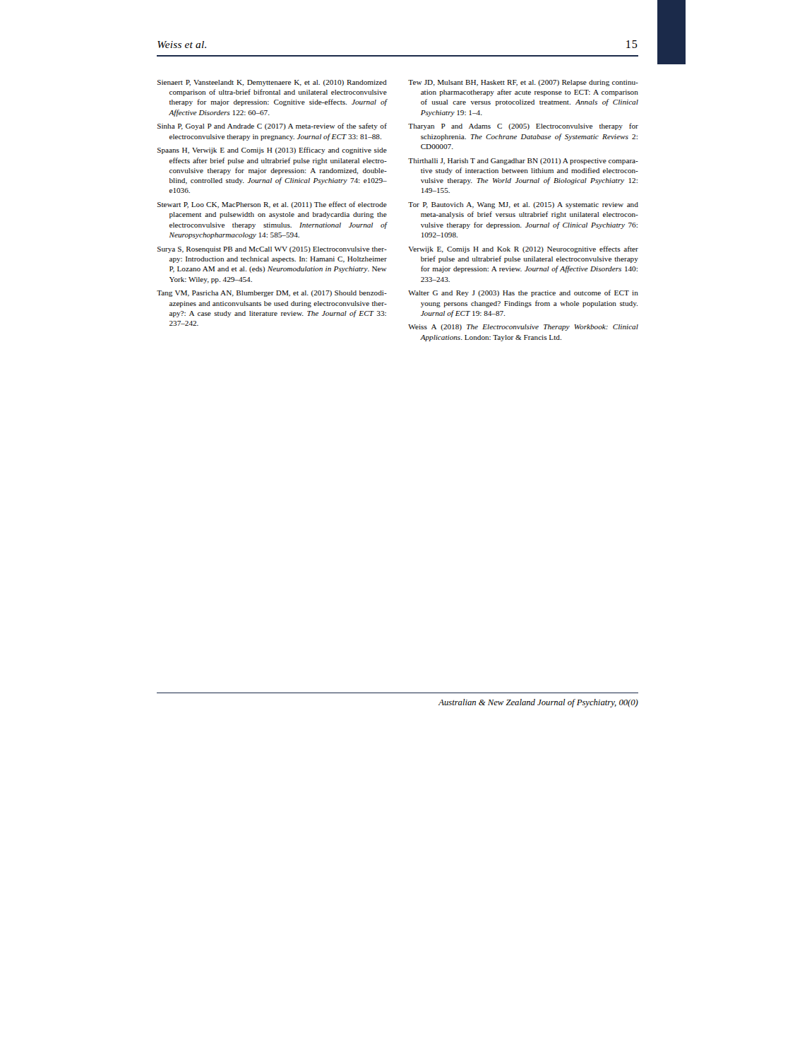Weiss et al. 15
Sienaert P, Vansteelandt K, Demyttenaere K, et al. (2010) Randomized comparison of ultra-brief bifrontal and unilateral electroconvulsive therapy for major depression: Cognitive side-effects. Journal of Affective Disorders 122: 60–67.
Sinha P, Goyal P and Andrade C (2017) A meta-review of the safety of electroconvulsive therapy in pregnancy. Journal of ECT 33: 81–88.
Spaans H, Verwijk E and Comijs H (2013) Efficacy and cognitive side effects after brief pulse and ultrabrief pulse right unilateral electroconvulsive therapy for major depression: A randomized, double-blind, controlled study. Journal of Clinical Psychiatry 74: e1029–e1036.
Stewart P, Loo CK, MacPherson R, et al. (2011) The effect of electrode placement and pulsewidth on asystole and bradycardia during the electroconvulsive therapy stimulus. International Journal of Neuropsychopharmacology 14: 585–594.
Surya S, Rosenquist PB and McCall WV (2015) Electroconvulsive therapy: Introduction and technical aspects. In: Hamani C, Holtzheimer P, Lozano AM and et al. (eds) Neuromodulation in Psychiatry. New York: Wiley, pp. 429–454.
Tang VM, Pasricha AN, Blumberger DM, et al. (2017) Should benzodiazepines and anticonvulsants be used during electroconvulsive therapy?: A case study and literature review. The Journal of ECT 33: 237–242.
Tew JD, Mulsant BH, Haskett RF, et al. (2007) Relapse during continuation pharmacotherapy after acute response to ECT: A comparison of usual care versus protocolized treatment. Annals of Clinical Psychiatry 19: 1–4.
Tharyan P and Adams C (2005) Electroconvulsive therapy for schizophrenia. The Cochrane Database of Systematic Reviews 2: CD00007.
Thirthalli J, Harish T and Gangadhar BN (2011) A prospective comparative study of interaction between lithium and modified electroconvulsive therapy. The World Journal of Biological Psychiatry 12: 149–155.
Tor P, Bautovich A, Wang MJ, et al. (2015) A systematic review and meta-analysis of brief versus ultrabrief right unilateral electroconvulsive therapy for depression. Journal of Clinical Psychiatry 76: 1092–1098.
Verwijk E, Comijs H and Kok R (2012) Neurocognitive effects after brief pulse and ultrabrief pulse unilateral electroconvulsive therapy for major depression: A review. Journal of Affective Disorders 140: 233–243.
Walter G and Rey J (2003) Has the practice and outcome of ECT in young persons changed? Findings from a whole population study. Journal of ECT 19: 84–87.
Weiss A (2018) The Electroconvulsive Therapy Workbook: Clinical Applications. London: Taylor & Francis Ltd.
Australian & New Zealand Journal of Psychiatry, 00(0)